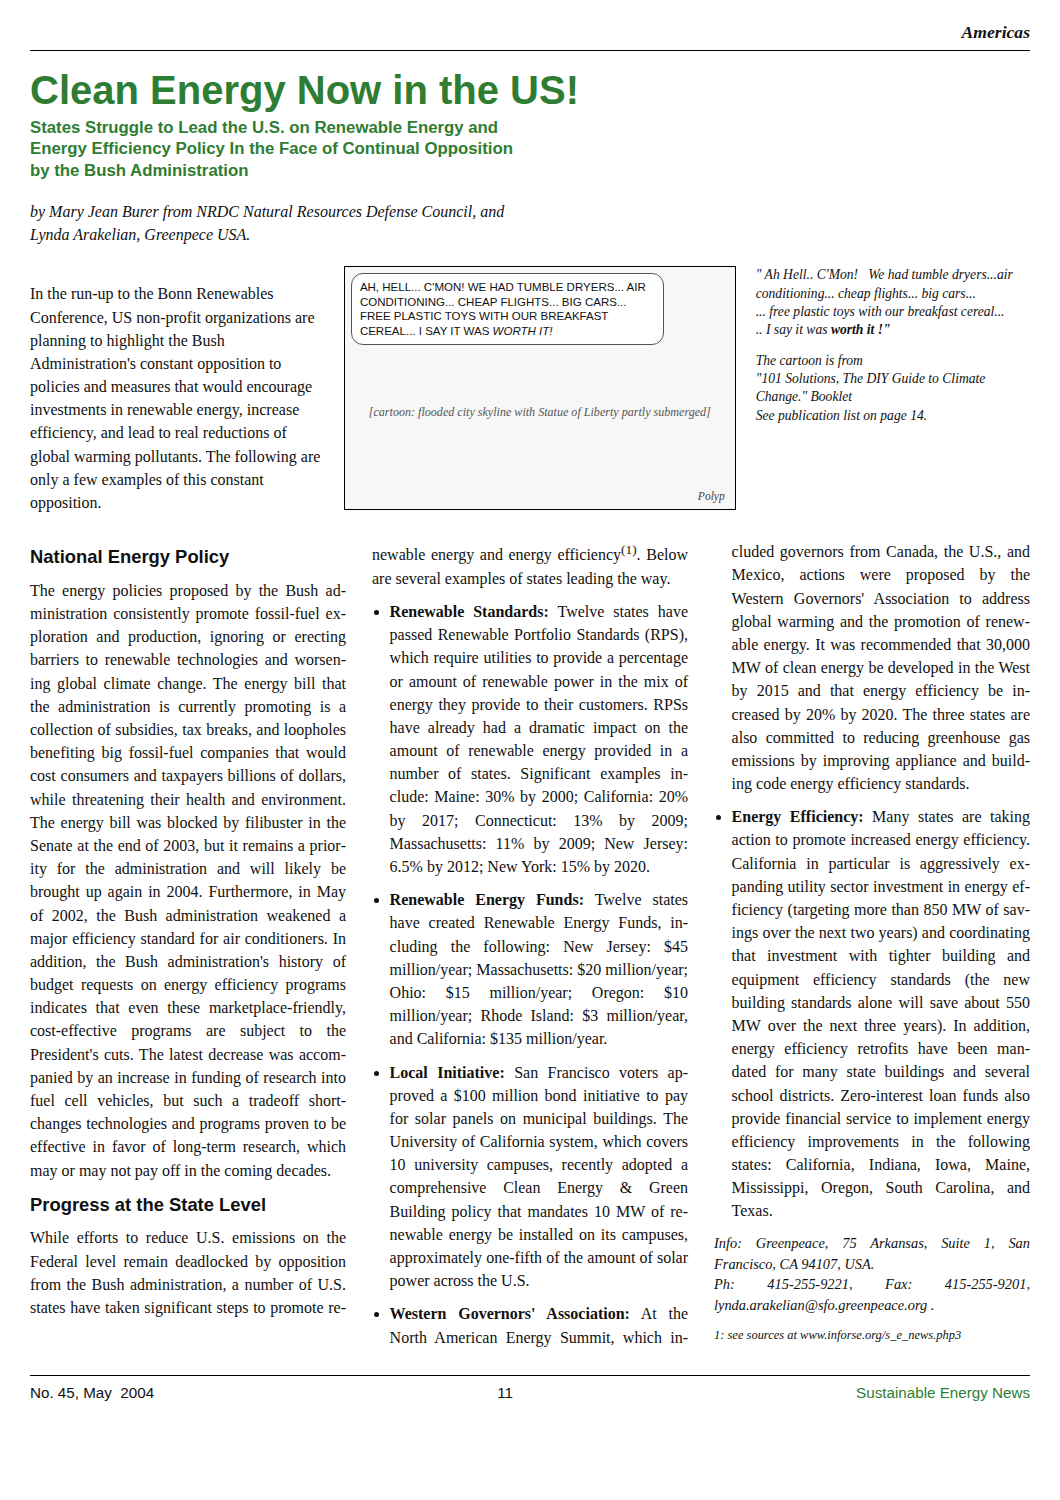Americas
Clean Energy Now in the US!
States Struggle to Lead the U.S. on Renewable Energy and
Energy Efficiency Policy In the Face of Continual Opposition
by the Bush Administration
by Mary Jean Burer from NRDC Natural Resources Defense Council, and
Lynda Arakelian, Greenpece USA.
In the run-up to the Bonn Renewables Conference, US non-profit organizations are planning to highlight the Bush Administration's constant opposition to policies and measures that would encourage investments in renewable energy, increase efficiency, and lead to real reductions of global warming pollutants. The following are only a few examples of this constant opposition.
AH, HELL... C'MON! WE HAD TUMBLE DRYERS... AIR CONDITIONING... CHEAP FLIGHTS... BIG CARS... FREE PLASTIC TOYS WITH OUR BREAKFAST CEREAL... I SAY IT WAS WORTH IT!
[cartoon: flooded city skyline with Statue of Liberty partly submerged]
Polyp
" Ah Hell.. C'Mon! We had tumble dryers...air conditioning... cheap flights... big cars...
... free plastic toys with our breakfast cereal...
.. I say it was worth it !"
The cartoon is from
"101 Solutions, The DIY Guide to Climate Change." Booklet
See publication list on page 14.
National Energy Policy
The energy policies proposed by the Bush administration consistently promote fossil-fuel exploration and production, ignoring or erecting barriers to renewable technologies and worsening global climate change. The energy bill that the administration is currently promoting is a collection of subsidies, tax breaks, and loopholes benefiting big fossil-fuel companies that would cost consumers and taxpayers billions of dollars, while threatening their health and environment. The energy bill was blocked by filibuster in the Senate at the end of 2003, but it remains a priority for the administration and will likely be brought up again in 2004. Furthermore, in May of 2002, the Bush administration weakened a major efficiency standard for air conditioners. In addition, the Bush administration's history of budget requests on energy efficiency programs indicates that even these marketplace-friendly, cost-effective programs are subject to the President's cuts. The latest decrease was accompanied by an increase in funding of research into fuel cell vehicles, but such a tradeoff shortchanges technologies and programs proven to be effective in favor of long-term research, which may or may not pay off in the coming decades.
Progress at the State Level
While efforts to reduce U.S. emissions on the Federal level remain deadlocked by opposition from the Bush administration, a number of U.S. states have taken significant steps to promote renewable energy and energy efficiency(1). Below are several examples of states leading the way.
Renewable Standards: Twelve states have passed Renewable Portfolio Standards (RPS), which require utilities to provide a percentage or amount of renewable power in the mix of energy they provide to their customers. RPSs have already had a dramatic impact on the amount of renewable energy provided in a number of states. Significant examples include: Maine: 30% by 2000; California: 20% by 2017; Connecticut: 13% by 2009; Massachusetts: 11% by 2009; New Jersey: 6.5% by 2012; New York: 15% by 2020.
Renewable Energy Funds: Twelve states have created Renewable Energy Funds, including the following: New Jersey: $45 million/year; Massachusetts: $20 million/year; Ohio: $15 million/year; Oregon: $10 million/year; Rhode Island: $3 million/year, and California: $135 million/year.
Local Initiative: San Francisco voters approved a $100 million bond initiative to pay for solar panels on municipal buildings. The University of California system, which covers 10 university campuses, recently adopted a comprehensive Clean Energy & Green Building policy that mandates 10 MW of renewable energy be installed on its campuses, approximately one-fifth of the amount of solar power across the U.S.
Western Governors' Association: At the North American Energy Summit, which included governors from Canada, the U.S., and Mexico, actions were proposed by the Western Governors' Association to address global warming and the promotion of renewable energy. It was recommended that 30,000 MW of clean energy be developed in the West by 2015 and that energy efficiency be increased by 20% by 2020. The three states are also committed to reducing greenhouse gas emissions by improving appliance and building code energy efficiency standards.
Energy Efficiency: Many states are taking action to promote increased energy efficiency. California in particular is aggressively expanding utility sector investment in energy efficiency (targeting more than 850 MW of savings over the next two years) and coordinating that investment with tighter building and equipment efficiency standards (the new building standards alone will save about 550 MW over the next three years). In addition, energy efficiency retrofits have been mandated for many state buildings and several school districts. Zero-interest loan funds also provide financial service to implement energy efficiency improvements in the following states: California, Indiana, Iowa, Maine, Mississippi, Oregon, South Carolina, and Texas.
Info: Greenpeace, 75 Arkansas, Suite 1, San Francisco, CA 94107, USA.
Ph: 415-255-9221, Fax: 415-255-9201, lynda.arakelian@sfo.greenpeace.org .
1: see sources at www.inforse.org/s_e_news.php3
No. 45, May 2004
11
Sustainable Energy News